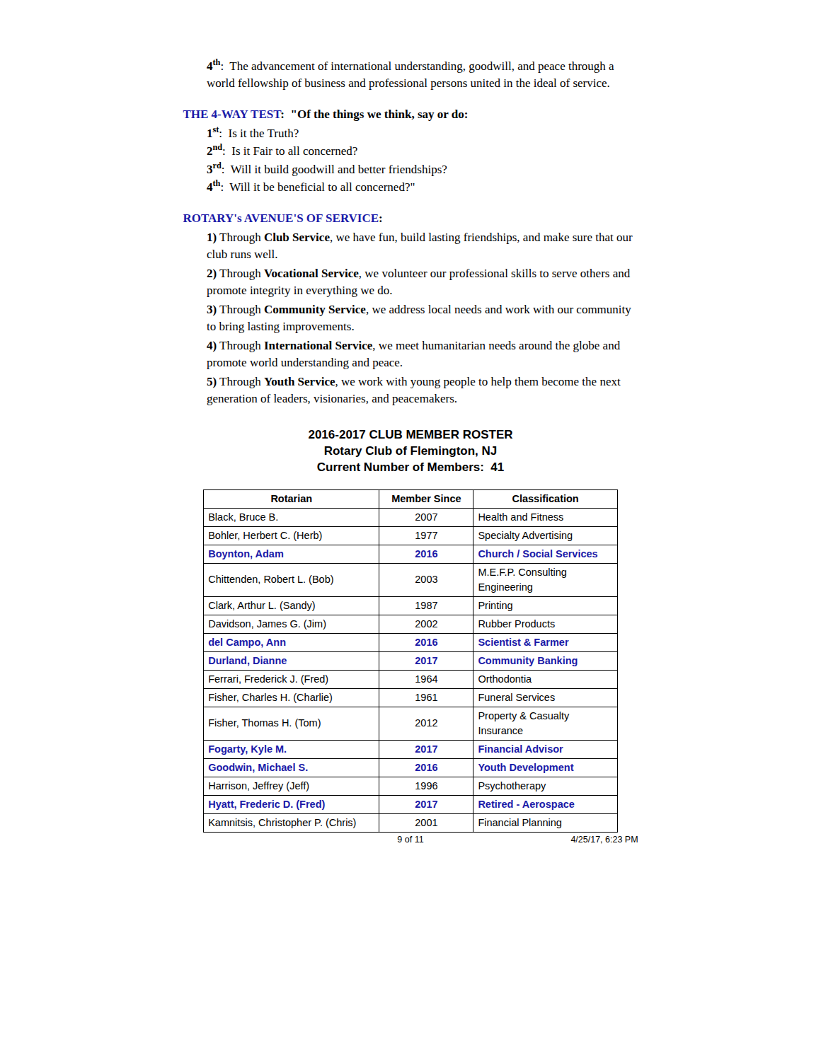4th: The advancement of international understanding, goodwill, and peace through a world fellowship of business and professional persons united in the ideal of service.
THE 4-WAY TEST: "Of the things we think, say or do:
1st: Is it the Truth?
2nd: Is it Fair to all concerned?
3rd: Will it build goodwill and better friendships?
4th: Will it be beneficial to all concerned?"
ROTARY's AVENUE'S OF SERVICE:
1) Through Club Service, we have fun, build lasting friendships, and make sure that our club runs well.
2) Through Vocational Service, we volunteer our professional skills to serve others and promote integrity in everything we do.
3) Through Community Service, we address local needs and work with our community to bring lasting improvements.
4) Through International Service, we meet humanitarian needs around the globe and promote world understanding and peace.
5) Through Youth Service, we work with young people to help them become the next generation of leaders, visionaries, and peacemakers.
2016-2017 CLUB MEMBER ROSTER
Rotary Club of Flemington, NJ
Current Number of Members: 41
| Rotarian | Member Since | Classification |
| --- | --- | --- |
| Black, Bruce B. | 2007 | Health and Fitness |
| Bohler, Herbert C. (Herb) | 1977 | Specialty Advertising |
| Boynton, Adam | 2016 | Church / Social Services |
| Chittenden, Robert L. (Bob) | 2003 | M.E.F.P. Consulting Engineering |
| Clark, Arthur L. (Sandy) | 1987 | Printing |
| Davidson, James G. (Jim) | 2002 | Rubber Products |
| del Campo, Ann | 2016 | Scientist & Farmer |
| Durland, Dianne | 2017 | Community Banking |
| Ferrari, Frederick J. (Fred) | 1964 | Orthodontia |
| Fisher, Charles H. (Charlie) | 1961 | Funeral Services |
| Fisher, Thomas H. (Tom) | 2012 | Property & Casualty Insurance |
| Fogarty, Kyle M. | 2017 | Financial Advisor |
| Goodwin, Michael S. | 2016 | Youth Development |
| Harrison, Jeffrey (Jeff) | 1996 | Psychotherapy |
| Hyatt, Frederic D. (Fred) | 2017 | Retired - Aerospace |
| Kamnitsis, Christopher P. (Chris) | 2001 | Financial Planning |
9 of 11
4/25/17, 6:23 PM